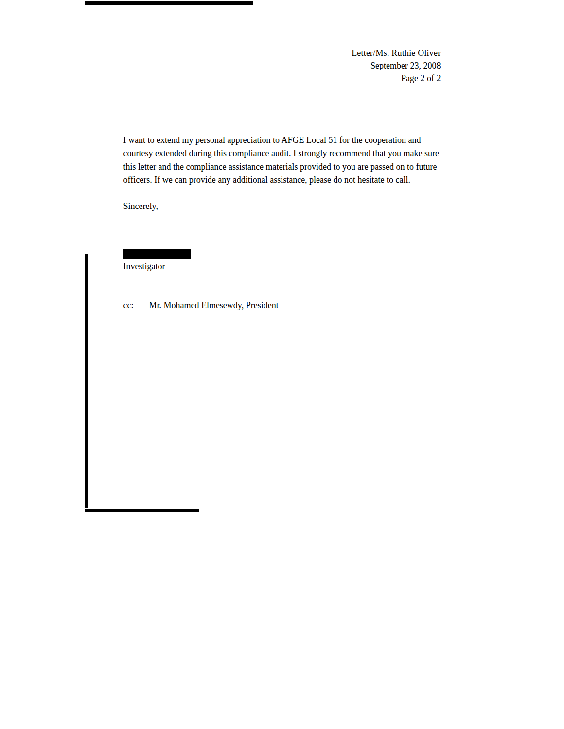Letter/Ms. Ruthie Oliver
September 23, 2008
Page 2 of 2
I want to extend my personal appreciation to AFGE Local 51 for the cooperation and courtesy extended during this compliance audit. I strongly recommend that you make sure this letter and the compliance assistance materials provided to you are passed on to future officers. If we can provide any additional assistance, please do not hesitate to call.
Sincerely,
Investigator
cc: Mr. Mohamed Elmesewdy, President